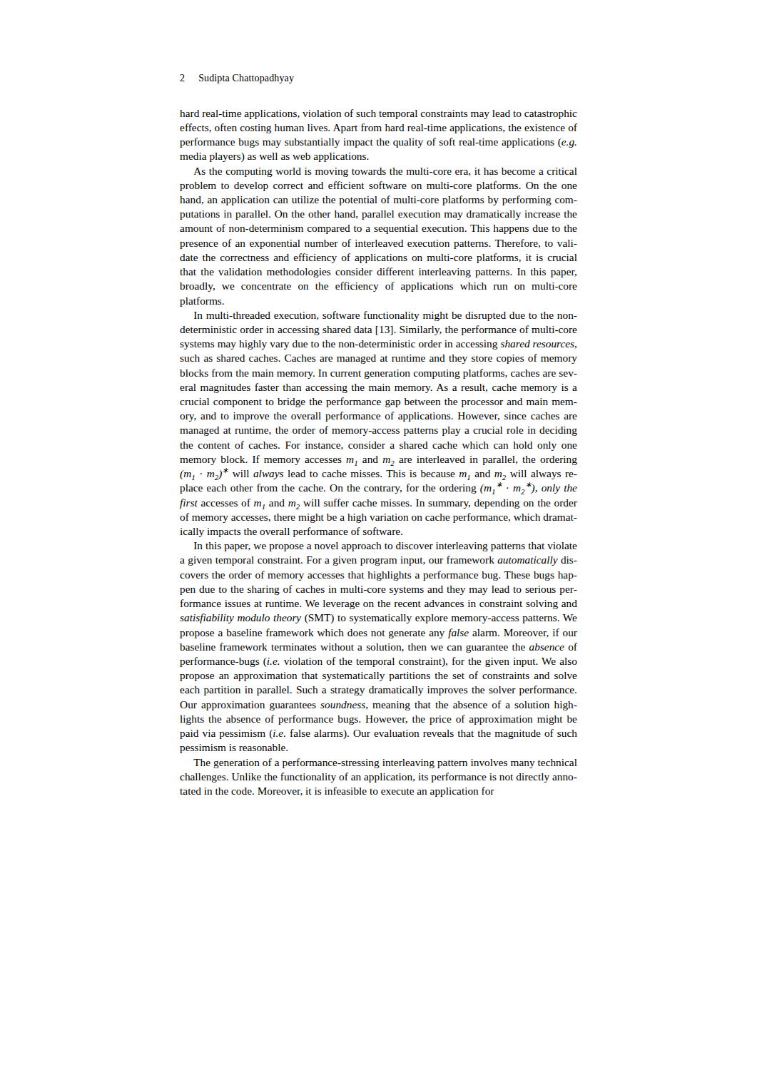2 Sudipta Chattopadhyay
hard real-time applications, violation of such temporal constraints may lead to catastrophic effects, often costing human lives. Apart from hard real-time applications, the existence of performance bugs may substantially impact the quality of soft real-time applications (e.g. media players) as well as web applications.
As the computing world is moving towards the multi-core era, it has become a critical problem to develop correct and efficient software on multi-core platforms. On the one hand, an application can utilize the potential of multi-core platforms by performing computations in parallel. On the other hand, parallel execution may dramatically increase the amount of non-determinism compared to a sequential execution. This happens due to the presence of an exponential number of interleaved execution patterns. Therefore, to validate the correctness and efficiency of applications on multi-core platforms, it is crucial that the validation methodologies consider different interleaving patterns. In this paper, broadly, we concentrate on the efficiency of applications which run on multi-core platforms.
In multi-threaded execution, software functionality might be disrupted due to the non-deterministic order in accessing shared data [13]. Similarly, the performance of multi-core systems may highly vary due to the non-deterministic order in accessing shared resources, such as shared caches. Caches are managed at runtime and they store copies of memory blocks from the main memory. In current generation computing platforms, caches are several magnitudes faster than accessing the main memory. As a result, cache memory is a crucial component to bridge the performance gap between the processor and main memory, and to improve the overall performance of applications. However, since caches are managed at runtime, the order of memory-access patterns play a crucial role in deciding the content of caches. For instance, consider a shared cache which can hold only one memory block. If memory accesses m1 and m2 are interleaved in parallel, the ordering (m1 · m2)∗ will always lead to cache misses. This is because m1 and m2 will always replace each other from the cache. On the contrary, for the ordering (m1∗ · m2∗), only the first accesses of m1 and m2 will suffer cache misses. In summary, depending on the order of memory accesses, there might be a high variation on cache performance, which dramatically impacts the overall performance of software.
In this paper, we propose a novel approach to discover interleaving patterns that violate a given temporal constraint. For a given program input, our framework automatically discovers the order of memory accesses that highlights a performance bug. These bugs happen due to the sharing of caches in multi-core systems and they may lead to serious performance issues at runtime. We leverage on the recent advances in constraint solving and satisfiability modulo theory (SMT) to systematically explore memory-access patterns. We propose a baseline framework which does not generate any false alarm. Moreover, if our baseline framework terminates without a solution, then we can guarantee the absence of performance-bugs (i.e. violation of the temporal constraint), for the given input. We also propose an approximation that systematically partitions the set of constraints and solve each partition in parallel. Such a strategy dramatically improves the solver performance. Our approximation guarantees soundness, meaning that the absence of a solution highlights the absence of performance bugs. However, the price of approximation might be paid via pessimism (i.e. false alarms). Our evaluation reveals that the magnitude of such pessimism is reasonable.
The generation of a performance-stressing interleaving pattern involves many technical challenges. Unlike the functionality of an application, its performance is not directly annotated in the code. Moreover, it is infeasible to execute an application for